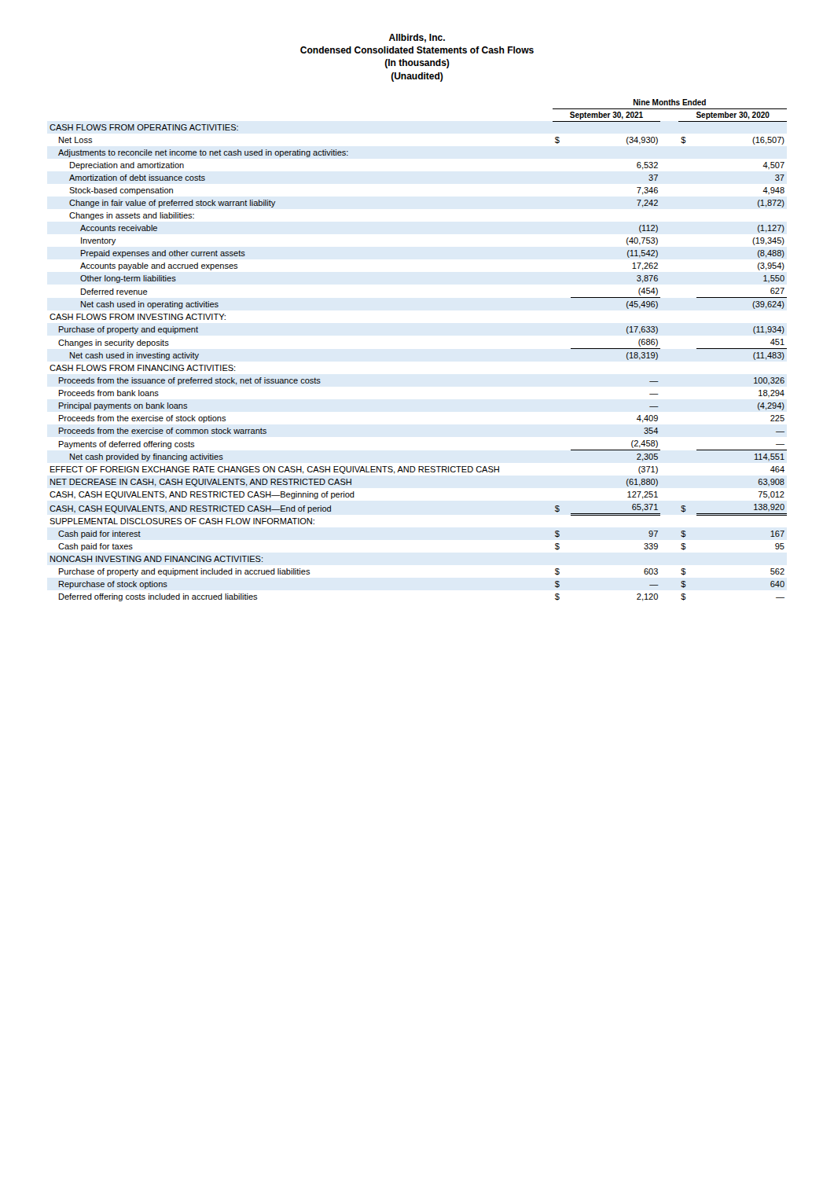Allbirds, Inc.
Condensed Consolidated Statements of Cash Flows
(In thousands)
(Unaudited)
| | Nine Months Ended |
| --- | --- |
| | September 30, 2021 | | September 30, 2020 |
| CASH FLOWS FROM OPERATING ACTIVITIES: | | | | | |
| Net Loss | $ | (34,930) | | $ | (16,507) |
| Adjustments to reconcile net income to net cash used in operating activities: | | | | | |
| Depreciation and amortization | | 6,532 | | | 4,507 |
| Amortization of debt issuance costs | | 37 | | | 37 |
| Stock-based compensation | | 7,346 | | | 4,948 |
| Change in fair value of preferred stock warrant liability | | 7,242 | | | (1,872) |
| Changes in assets and liabilities: | | | | | |
| Accounts receivable | | (112) | | | (1,127) |
| Inventory | | (40,753) | | | (19,345) |
| Prepaid expenses and other current assets | | (11,542) | | | (8,488) |
| Accounts payable and accrued expenses | | 17,262 | | | (3,954) |
| Other long-term liabilities | | 3,876 | | | 1,550 |
| Deferred revenue | | (454) | | | 627 |
| Net cash used in operating activities | | (45,496) | | | (39,624) |
| CASH FLOWS FROM INVESTING ACTIVITY: | | | | | |
| Purchase of property and equipment | | (17,633) | | | (11,934) |
| Changes in security deposits | | (686) | | | 451 |
| Net cash used in investing activity | | (18,319) | | | (11,483) |
| CASH FLOWS FROM FINANCING ACTIVITIES: | | | | | |
| Proceeds from the issuance of preferred stock, net of issuance costs | | — | | | 100,326 |
| Proceeds from bank loans | | — | | | 18,294 |
| Principal payments on bank loans | | — | | | (4,294) |
| Proceeds from the exercise of stock options | | 4,409 | | | 225 |
| Proceeds from the exercise of common stock warrants | | 354 | | | — |
| Payments of deferred offering costs | | (2,458) | | | — |
| Net cash provided by financing activities | | 2,305 | | | 114,551 |
| EFFECT OF FOREIGN EXCHANGE RATE CHANGES ON CASH, CASH EQUIVALENTS, AND RESTRICTED CASH | | (371) | | | 464 |
| NET DECREASE IN CASH, CASH EQUIVALENTS, AND RESTRICTED CASH | | (61,880) | | | 63,908 |
| CASH, CASH EQUIVALENTS, AND RESTRICTED CASH—Beginning of period | | 127,251 | | | 75,012 |
| CASH, CASH EQUIVALENTS, AND RESTRICTED CASH—End of period | $ | 65,371 | | $ | 138,920 |
| SUPPLEMENTAL DISCLOSURES OF CASH FLOW INFORMATION: | | | | | |
| Cash paid for interest | $ | 97 | | $ | 167 |
| Cash paid for taxes | $ | 339 | | $ | 95 |
| NONCASH INVESTING AND FINANCING ACTIVITIES: | | | | | |
| Purchase of property and equipment included in accrued liabilities | $ | 603 | | $ | 562 |
| Repurchase of stock options | $ | — | | $ | 640 |
| Deferred offering costs included in accrued liabilities | $ | 2,120 | | $ | — |